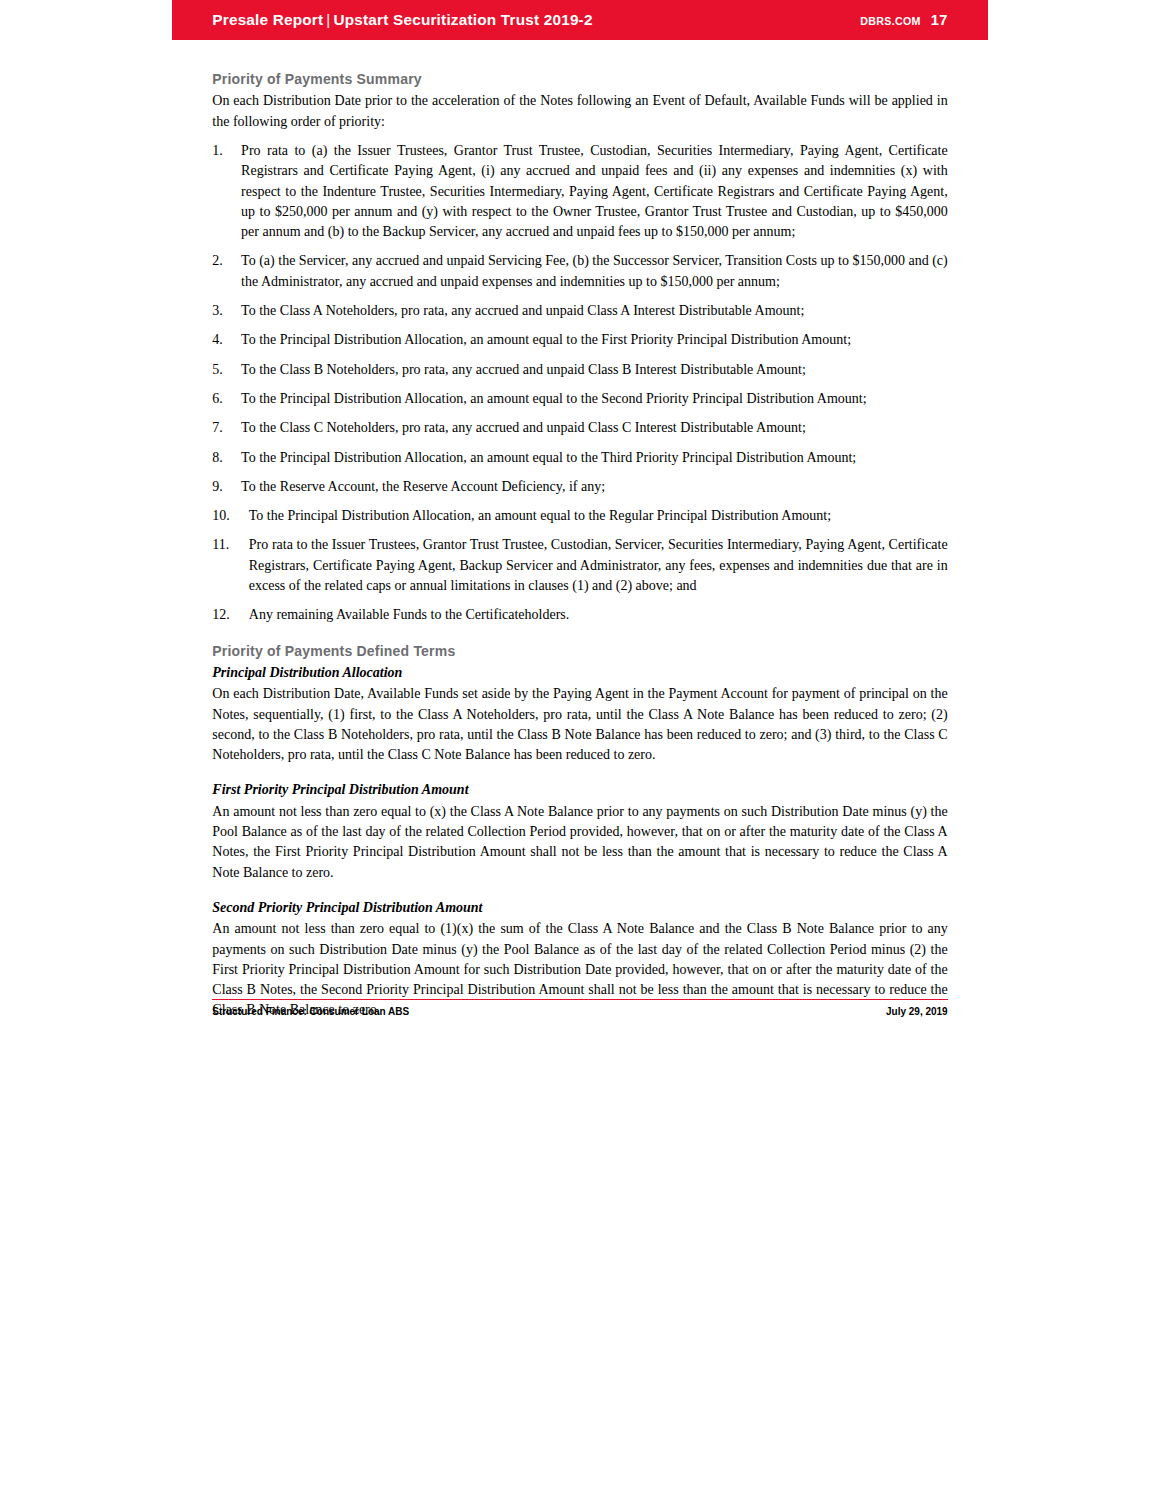Presale Report|Upstart Securitization Trust 2019-2
DBRS.COM 17
Priority of Payments Summary
On each Distribution Date prior to the acceleration of the Notes following an Event of Default, Available Funds will be applied in the following order of priority:
Pro rata to (a) the Issuer Trustees, Grantor Trust Trustee, Custodian, Securities Intermediary, Paying Agent, Certificate Registrars and Certificate Paying Agent, (i) any accrued and unpaid fees and (ii) any expenses and indemnities (x) with respect to the Indenture Trustee, Securities Intermediary, Paying Agent, Certificate Registrars and Certificate Paying Agent, up to $250,000 per annum and (y) with respect to the Owner Trustee, Grantor Trust Trustee and Custodian, up to $450,000 per annum and (b) to the Backup Servicer, any accrued and unpaid fees up to $150,000 per annum;
To (a) the Servicer, any accrued and unpaid Servicing Fee, (b) the Successor Servicer, Transition Costs up to $150,000 and (c) the Administrator, any accrued and unpaid expenses and indemnities up to $150,000 per annum;
To the Class A Noteholders, pro rata, any accrued and unpaid Class A Interest Distributable Amount;
To the Principal Distribution Allocation, an amount equal to the First Priority Principal Distribution Amount;
To the Class B Noteholders, pro rata, any accrued and unpaid Class B Interest Distributable Amount;
To the Principal Distribution Allocation, an amount equal to the Second Priority Principal Distribution Amount;
To the Class C Noteholders, pro rata, any accrued and unpaid Class C Interest Distributable Amount;
To the Principal Distribution Allocation, an amount equal to the Third Priority Principal Distribution Amount;
To the Reserve Account, the Reserve Account Deficiency, if any;
To the Principal Distribution Allocation, an amount equal to the Regular Principal Distribution Amount;
Pro rata to the Issuer Trustees, Grantor Trust Trustee, Custodian, Servicer, Securities Intermediary, Paying Agent, Certificate Registrars, Certificate Paying Agent, Backup Servicer and Administrator, any fees, expenses and indemnities due that are in excess of the related caps or annual limitations in clauses (1) and (2) above; and
Any remaining Available Funds to the Certificateholders.
Priority of Payments Defined Terms
Principal Distribution Allocation
On each Distribution Date, Available Funds set aside by the Paying Agent in the Payment Account for payment of principal on the Notes, sequentially, (1) first, to the Class A Noteholders, pro rata, until the Class A Note Balance has been reduced to zero; (2) second, to the Class B Noteholders, pro rata, until the Class B Note Balance has been reduced to zero; and (3) third, to the Class C Noteholders, pro rata, until the Class C Note Balance has been reduced to zero.
First Priority Principal Distribution Amount
An amount not less than zero equal to (x) the Class A Note Balance prior to any payments on such Distribution Date minus (y) the Pool Balance as of the last day of the related Collection Period provided, however, that on or after the maturity date of the Class A Notes, the First Priority Principal Distribution Amount shall not be less than the amount that is necessary to reduce the Class A Note Balance to zero.
Second Priority Principal Distribution Amount
An amount not less than zero equal to (1)(x) the sum of the Class A Note Balance and the Class B Note Balance prior to any payments on such Distribution Date minus (y) the Pool Balance as of the last day of the related Collection Period minus (2) the First Priority Principal Distribution Amount for such Distribution Date provided, however, that on or after the maturity date of the Class B Notes, the Second Priority Principal Distribution Amount shall not be less than the amount that is necessary to reduce the Class B Note Balance to zero.
Structured Finance: Consumer Loan ABS
July 29, 2019